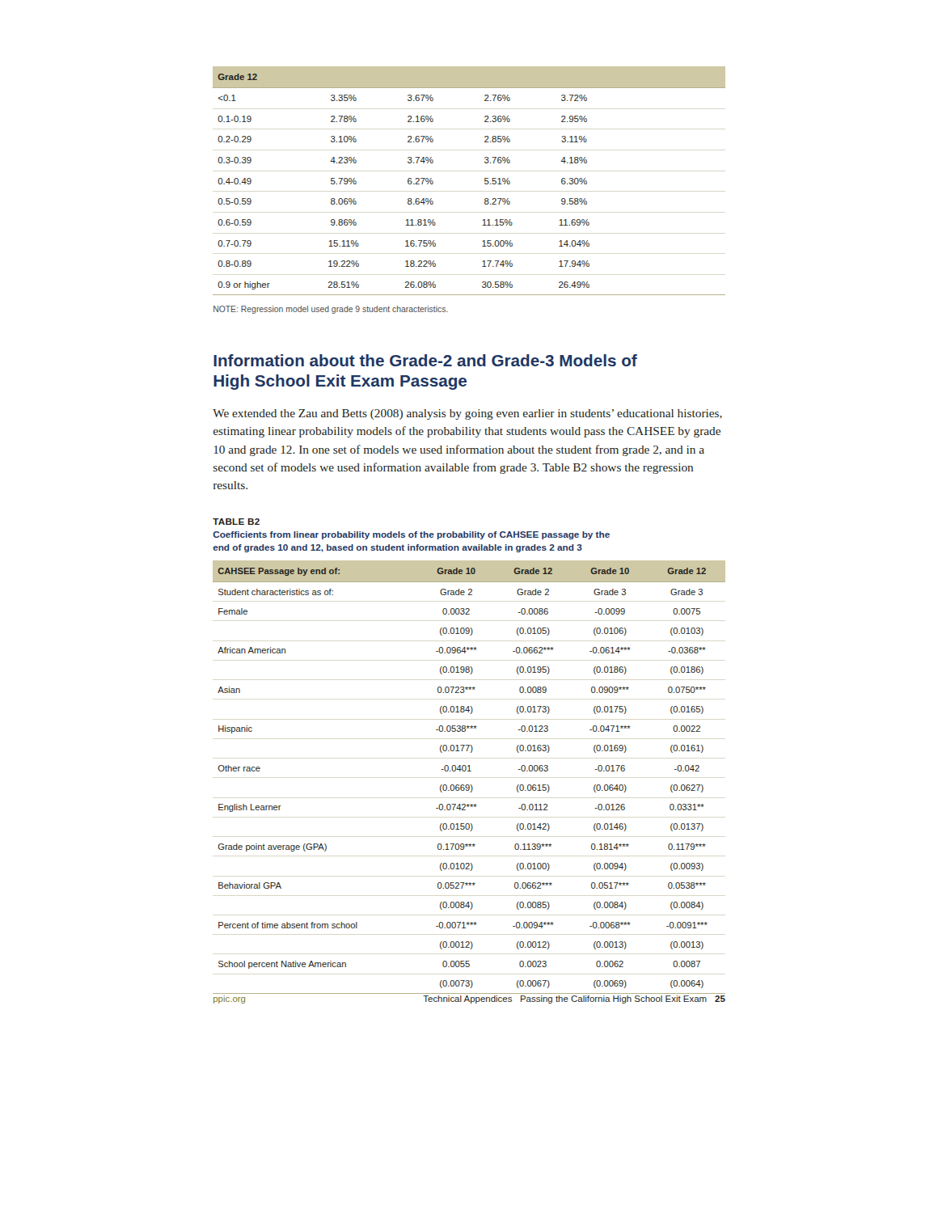| Grade 12 |
| --- |
| <0.1 | 3.35% | 3.67% | 2.76% | 3.72% | |
| 0.1-0.19 | 2.78% | 2.16% | 2.36% | 2.95% | |
| 0.2-0.29 | 3.10% | 2.67% | 2.85% | 3.11% | |
| 0.3-0.39 | 4.23% | 3.74% | 3.76% | 4.18% | |
| 0.4-0.49 | 5.79% | 6.27% | 5.51% | 6.30% | |
| 0.5-0.59 | 8.06% | 8.64% | 8.27% | 9.58% | |
| 0.6-0.59 | 9.86% | 11.81% | 11.15% | 11.69% | |
| 0.7-0.79 | 15.11% | 16.75% | 15.00% | 14.04% | |
| 0.8-0.89 | 19.22% | 18.22% | 17.74% | 17.94% | |
| 0.9 or higher | 28.51% | 26.08% | 30.58% | 26.49% | |
NOTE: Regression model used grade 9 student characteristics.
Information about the Grade-2 and Grade-3 Models of
High School Exit Exam Passage
We extended the Zau and Betts (2008) analysis by going even earlier in students’ educational histories, estimating linear probability models of the probability that students would pass the CAHSEE by grade 10 and grade 12. In one set of models we used information about the student from grade 2, and in a second set of models we used information available from grade 3. Table B2 shows the regression results.
TABLE B2
Coefficients from linear probability models of the probability of CAHSEE passage by the
end of grades 10 and 12, based on student information available in grades 2 and 3
| CAHSEE Passage by end of: | Grade 10 | Grade 12 | Grade 10 | Grade 12 |
| --- | --- | --- | --- | --- |
| Student characteristics as of: | Grade 2 | Grade 2 | Grade 3 | Grade 3 |
| Female | 0.0032 | -0.0086 | -0.0099 | 0.0075 |
| | (0.0109) | (0.0105) | (0.0106) | (0.0103) |
| African American | -0.0964*** | -0.0662*** | -0.0614*** | -0.0368** |
| | (0.0198) | (0.0195) | (0.0186) | (0.0186) |
| Asian | 0.0723*** | 0.0089 | 0.0909*** | 0.0750*** |
| | (0.0184) | (0.0173) | (0.0175) | (0.0165) |
| Hispanic | -0.0538*** | -0.0123 | -0.0471*** | 0.0022 |
| | (0.0177) | (0.0163) | (0.0169) | (0.0161) |
| Other race | -0.0401 | -0.0063 | -0.0176 | -0.042 |
| | (0.0669) | (0.0615) | (0.0640) | (0.0627) |
| English Learner | -0.0742*** | -0.0112 | -0.0126 | 0.0331** |
| | (0.0150) | (0.0142) | (0.0146) | (0.0137) |
| Grade point average (GPA) | 0.1709*** | 0.1139*** | 0.1814*** | 0.1179*** |
| | (0.0102) | (0.0100) | (0.0094) | (0.0093) |
| Behavioral GPA | 0.0527*** | 0.0662*** | 0.0517*** | 0.0538*** |
| | (0.0084) | (0.0085) | (0.0084) | (0.0084) |
| Percent of time absent from school | -0.0071*** | -0.0094*** | -0.0068*** | -0.0091*** |
| | (0.0012) | (0.0012) | (0.0013) | (0.0013) |
| School percent Native American | 0.0055 | 0.0023 | 0.0062 | 0.0087 |
| | (0.0073) | (0.0067) | (0.0069) | (0.0064) |
ppic.org
Technical Appendices Passing the California High School Exit Exam25